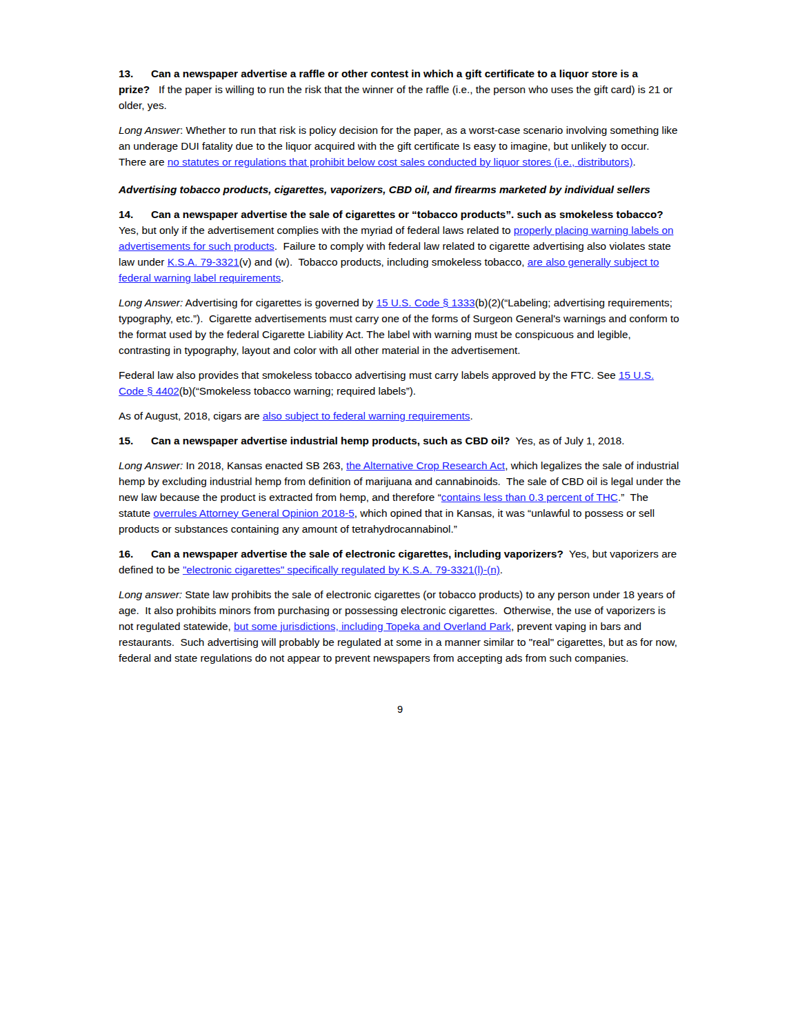13. Can a newspaper advertise a raffle or other contest in which a gift certificate to a liquor store is a prize? If the paper is willing to run the risk that the winner of the raffle (i.e., the person who uses the gift card) is 21 or older, yes.
Long Answer: Whether to run that risk is policy decision for the paper, as a worst-case scenario involving something like an underage DUI fatality due to the liquor acquired with the gift certificate Is easy to imagine, but unlikely to occur. There are no statutes or regulations that prohibit below cost sales conducted by liquor stores (i.e., distributors).
Advertising tobacco products, cigarettes, vaporizers, CBD oil, and firearms marketed by individual sellers
14. Can a newspaper advertise the sale of cigarettes or “tobacco products”. such as smokeless tobacco? Yes, but only if the advertisement complies with the myriad of federal laws related to properly placing warning labels on advertisements for such products. Failure to comply with federal law related to cigarette advertising also violates state law under K.S.A. 79-3321(v) and (w). Tobacco products, including smokeless tobacco, are also generally subject to federal warning label requirements.
Long Answer: Advertising for cigarettes is governed by 15 U.S. Code § 1333(b)(2)(“Labeling; advertising requirements; typography, etc.”). Cigarette advertisements must carry one of the forms of Surgeon General's warnings and conform to the format used by the federal Cigarette Liability Act. The label with warning must be conspicuous and legible, contrasting in typography, layout and color with all other material in the advertisement.
Federal law also provides that smokeless tobacco advertising must carry labels approved by the FTC. See 15 U.S. Code § 4402(b)(“Smokeless tobacco warning; required labels”).
As of August, 2018, cigars are also subject to federal warning requirements.
15. Can a newspaper advertise industrial hemp products, such as CBD oil? Yes, as of July 1, 2018.
Long Answer: In 2018, Kansas enacted SB 263, the Alternative Crop Research Act, which legalizes the sale of industrial hemp by excluding industrial hemp from definition of marijuana and cannabinoids. The sale of CBD oil is legal under the new law because the product is extracted from hemp, and therefore “contains less than 0.3 percent of THC.” The statute overrules Attorney General Opinion 2018-5, which opined that in Kansas, it was “unlawful to possess or sell products or substances containing any amount of tetrahydrocannabinol.”
16. Can a newspaper advertise the sale of electronic cigarettes, including vaporizers? Yes, but vaporizers are defined to be "electronic cigarettes" specifically regulated by K.S.A. 79-3321(l)-(n).
Long answer: State law prohibits the sale of electronic cigarettes (or tobacco products) to any person under 18 years of age. It also prohibits minors from purchasing or possessing electronic cigarettes. Otherwise, the use of vaporizers is not regulated statewide, but some jurisdictions, including Topeka and Overland Park, prevent vaping in bars and restaurants. Such advertising will probably be regulated at some in a manner similar to "real" cigarettes, but as for now, federal and state regulations do not appear to prevent newspapers from accepting ads from such companies.
9